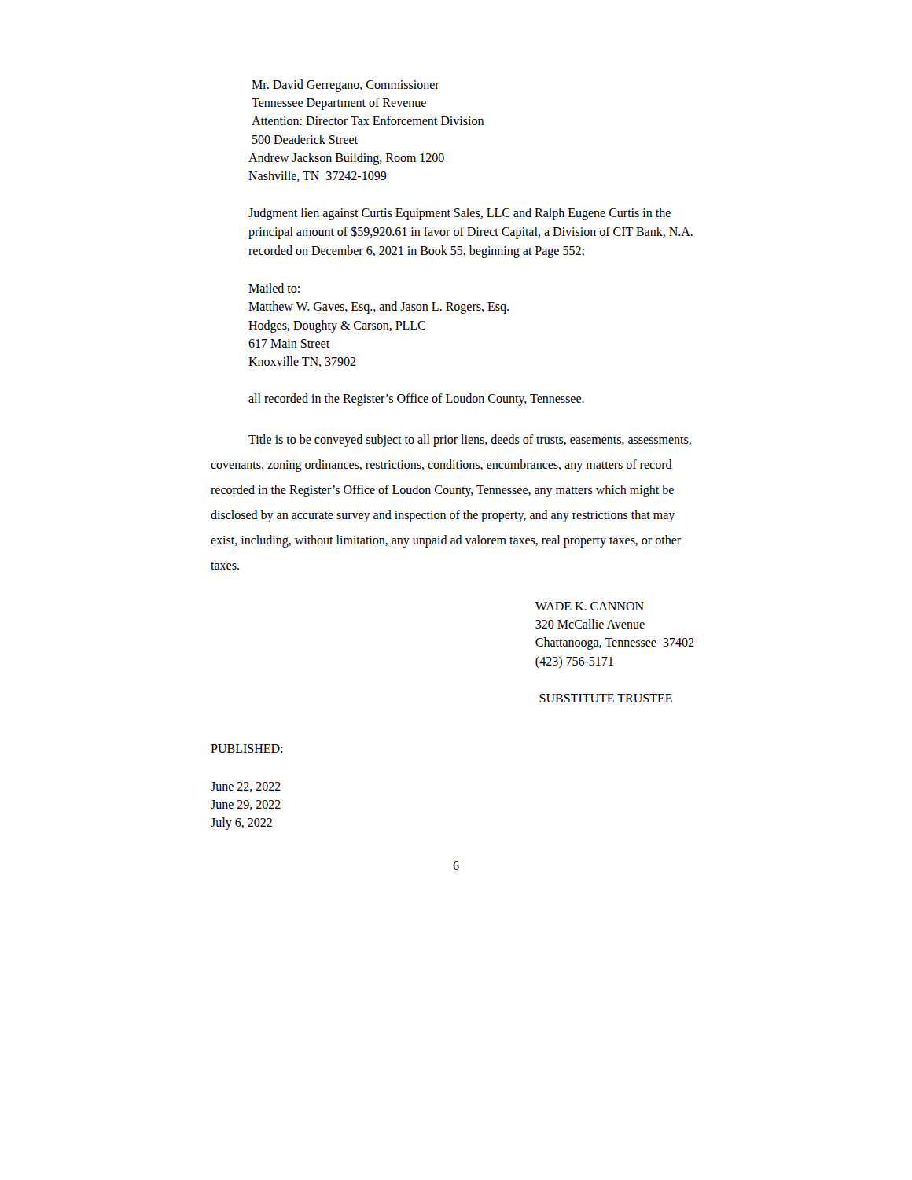Mr. David Gerregano, Commissioner
Tennessee Department of Revenue
Attention: Director Tax Enforcement Division
500 Deaderick Street
Andrew Jackson Building, Room 1200
Nashville, TN 37242-1099
Judgment lien against Curtis Equipment Sales, LLC and Ralph Eugene Curtis in the principal amount of $59,920.61 in favor of Direct Capital, a Division of CIT Bank, N.A. recorded on December 6, 2021 in Book 55, beginning at Page 552;
Mailed to:
Matthew W. Gaves, Esq., and Jason L. Rogers, Esq.
Hodges, Doughty & Carson, PLLC
617 Main Street
Knoxville TN, 37902
all recorded in the Register’s Office of Loudon County, Tennessee.
Title is to be conveyed subject to all prior liens, deeds of trusts, easements, assessments, covenants, zoning ordinances, restrictions, conditions, encumbrances, any matters of record recorded in the Register’s Office of Loudon County, Tennessee, any matters which might be disclosed by an accurate survey and inspection of the property, and any restrictions that may exist, including, without limitation, any unpaid ad valorem taxes, real property taxes, or other taxes.
WADE K. CANNON
320 McCallie Avenue
Chattanooga, Tennessee 37402
(423) 756-5171
SUBSTITUTE TRUSTEE
PUBLISHED:
June 22, 2022
June 29, 2022
July 6, 2022
6